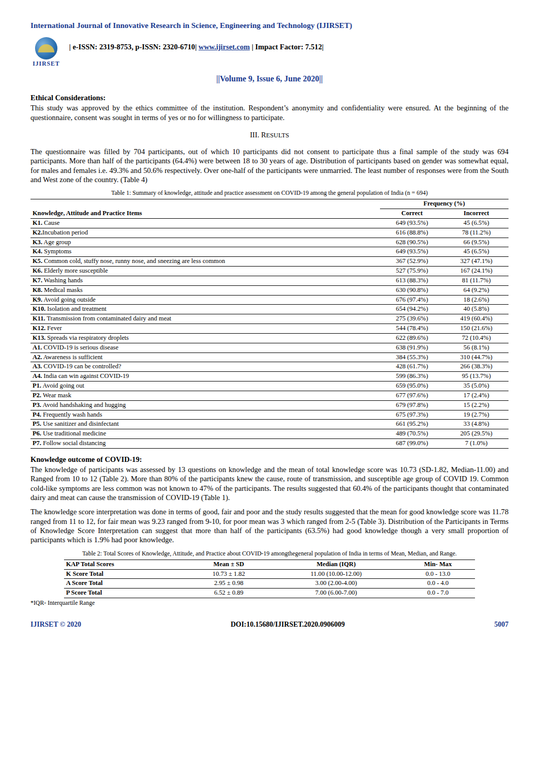International Journal of Innovative Research in Science, Engineering and Technology (IJIRSET)
IJIRSET
| e-ISSN: 2319-8753, p-ISSN: 2320-6710| www.ijirset.com | Impact Factor: 7.512|
||Volume 9, Issue 6, June 2020||
Ethical Considerations:
This study was approved by the ethics committee of the institution. Respondent’s anonymity and confidentiality were ensured. At the beginning of the questionnaire, consent was sought in terms of yes or no for willingness to participate.
III. RESULTS
The questionnaire was filled by 704 participants, out of which 10 participants did not consent to participate thus a final sample of the study was 694 participants. More than half of the participants (64.4%) were between 18 to 30 years of age. Distribution of participants based on gender was somewhat equal, for males and females i.e. 49.3% and 50.6% respectively. Over one-half of the participants were unmarried. The least number of responses were from the South and West zone of the country. (Table 4)
Table 1: Summary of knowledge, attitude and practice assessment on COVID-19 among the general population of India (n = 694)
| Knowledge, Attitude and Practice Items | Frequency (%) |
| --- | --- |
| Correct | Incorrect |
| K1. Cause | 649 (93.5%) | 45 (6.5%) |
| K2. Incubation period | 616 (88.8%) | 78 (11.2%) |
| K3. Age group | 628 (90.5%) | 66 (9.5%) |
| K4. Symptoms | 649 (93.5%) | 45 (6.5%) |
| K5. Common cold, stuffy nose, runny nose, and sneezing are less common | 367 (52.9%) | 327 (47.1%) |
| K6. Elderly more susceptible | 527 (75.9%) | 167 (24.1%) |
| K7. Washing hands | 613 (88.3%) | 81 (11.7%) |
| K8. Medical masks | 630 (90.8%) | 64 (9.2%) |
| K9. Avoid going outside | 676 (97.4%) | 18 (2.6%) |
| K10. Isolation and treatment | 654 (94.2%) | 40 (5.8%) |
| K11. Transmission from contaminated dairy and meat | 275 (39.6%) | 419 (60.4%) |
| K12. Fever | 544 (78.4%) | 150 (21.6%) |
| K13. Spreads via respiratory droplets | 622 (89.6%) | 72 (10.4%) |
| A1. COVID-19 is serious disease | 638 (91.9%) | 56 (8.1%) |
| A2. Awareness is sufficient | 384 (55.3%) | 310 (44.7%) |
| A3. COVID-19 can be controlled? | 428 (61.7%) | 266 (38.3%) |
| A4. India can win against COVID-19 | 599 (86.3%) | 95 (13.7%) |
| P1. Avoid going out | 659 (95.0%) | 35 (5.0%) |
| P2. Wear mask | 677 (97.6%) | 17 (2.4%) |
| P3. Avoid handshaking and hugging | 679 (97.8%) | 15 (2.2%) |
| P4. Frequently wash hands | 675 (97.3%) | 19 (2.7%) |
| P5. Use sanitizer and disinfectant | 661 (95.2%) | 33 (4.8%) |
| P6. Use traditional medicine | 489 (70.5%) | 205 (29.5%) |
| P7. Follow social distancing | 687 (99.0%) | 7 (1.0%) |
Knowledge outcome of COVID-19:
The knowledge of participants was assessed by 13 questions on knowledge and the mean of total knowledge score was 10.73 (SD-1.82, Median-11.00) and Ranged from 10 to 12 (Table 2). More than 80% of the participants knew the cause, route of transmission, and susceptible age group of COVID 19. Common cold-like symptoms are less common was not known to 47% of the participants. The results suggested that 60.4% of the participants thought that contaminated dairy and meat can cause the transmission of COVID-19 (Table 1).
The knowledge score interpretation was done in terms of good, fair and poor and the study results suggested that the mean for good knowledge score was 11.78 ranged from 11 to 12, for fair mean was 9.23 ranged from 9-10, for poor mean was 3 which ranged from 2-5 (Table 3). Distribution of the Participants in Terms of Knowledge Score Interpretation can suggest that more than half of the participants (63.5%) had good knowledge though a very small proportion of participants which is 1.9% had poor knowledge.
Table 2: Total Scores of Knowledge, Attitude, and Practice about COVID-19 amongthegeneral population of India in terms of Mean, Median, and Range.
| KAP Total Scores | Mean ± SD | Median (IQR) | Min- Max |
| --- | --- | --- | --- |
| K Score Total | 10.73 ± 1.82 | 11.00 (10.00-12.00) | 0.0 - 13.0 |
| A Score Total | 2.95 ± 0.98 | 3.00 (2.00-4.00) | 0.0 - 4.0 |
| P Score Total | 6.52 ± 0.89 | 7.00 (6.00-7.00) | 0.0 - 7.0 |
*IQR- Interquartile Range
IJIRSET © 2020
DOI:10.15680/IJIRSET.2020.0906009
5007